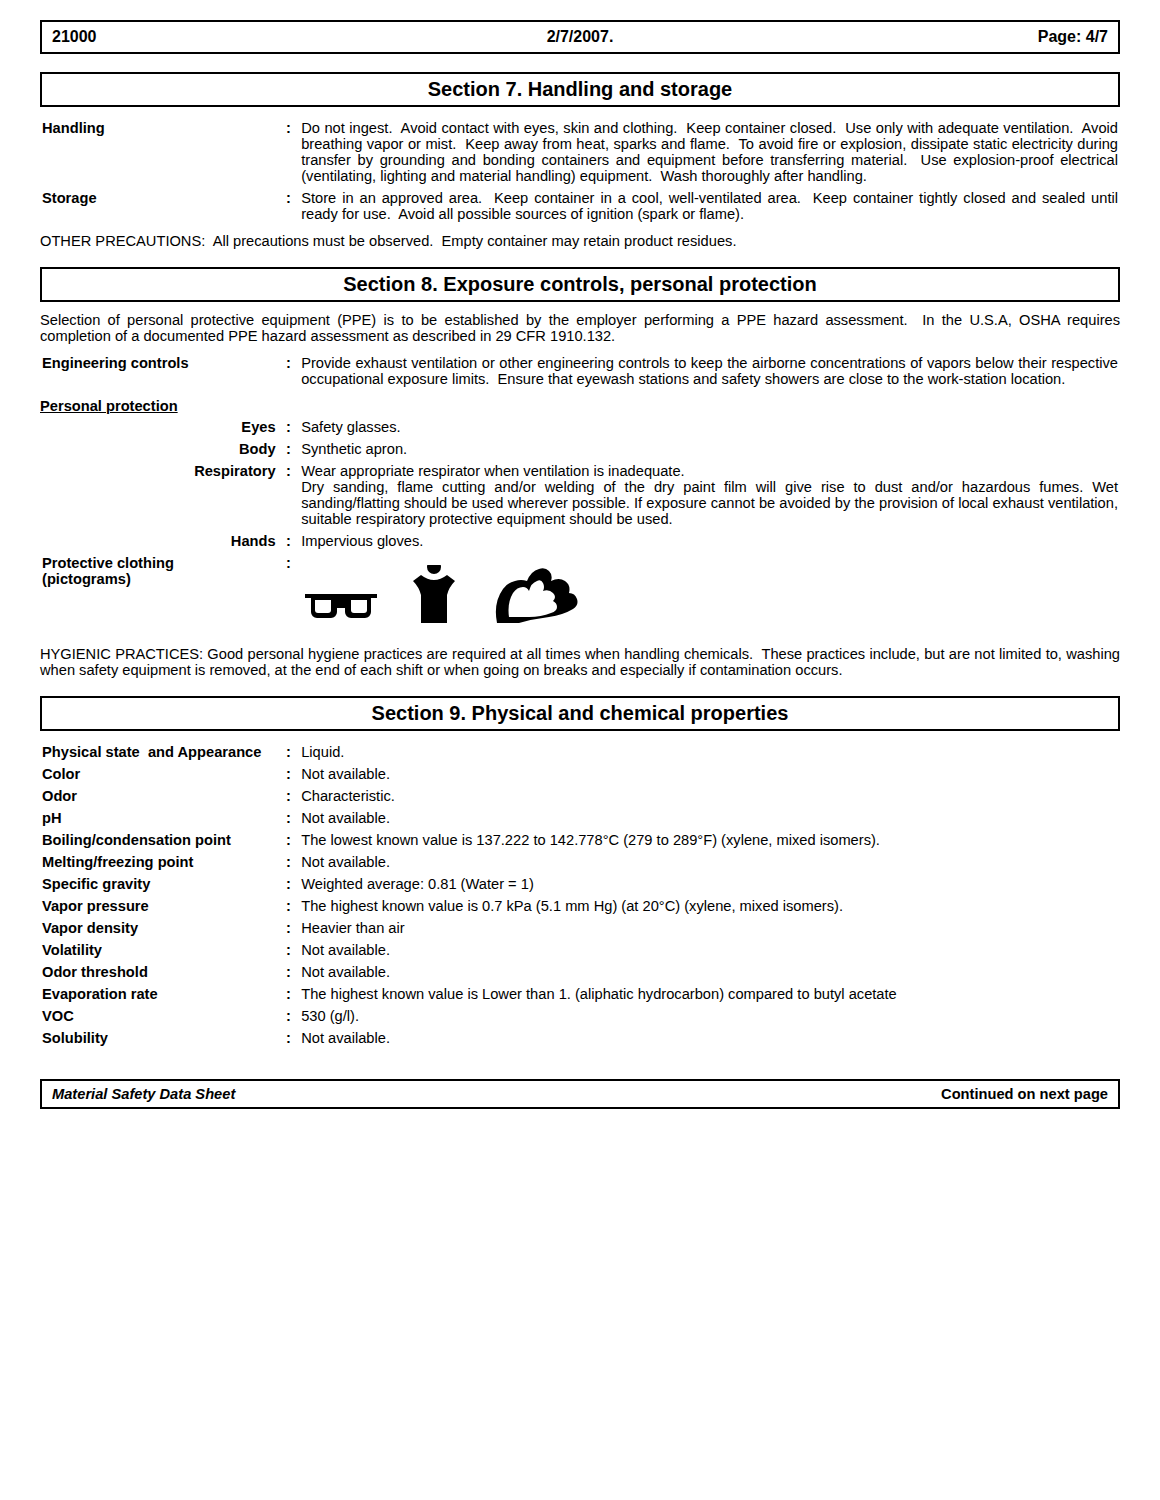21000 2/7/2007. Page: 4/7
Section 7. Handling and storage
| Handling | : | Do not ingest. Avoid contact with eyes, skin and clothing. Keep container closed. Use only with adequate ventilation. Avoid breathing vapor or mist. Keep away from heat, sparks and flame. To avoid fire or explosion, dissipate static electricity during transfer by grounding and bonding containers and equipment before transferring material. Use explosion-proof electrical (ventilating, lighting and material handling) equipment. Wash thoroughly after handling. |
| Storage | : | Store in an approved area. Keep container in a cool, well-ventilated area. Keep container tightly closed and sealed until ready for use. Avoid all possible sources of ignition (spark or flame). |
OTHER PRECAUTIONS: All precautions must be observed. Empty container may retain product residues.
Section 8. Exposure controls, personal protection
Selection of personal protective equipment (PPE) is to be established by the employer performing a PPE hazard assessment. In the U.S.A, OSHA requires completion of a documented PPE hazard assessment as described in 29 CFR 1910.132.
| Engineering controls | : | Provide exhaust ventilation or other engineering controls to keep the airborne concentrations of vapors below their respective occupational exposure limits. Ensure that eyewash stations and safety showers are close to the work-station location. |
Personal protection
| Eyes | : | Safety glasses. |
| Body | : | Synthetic apron. |
| Respiratory | : | Wear appropriate respirator when ventilation is inadequate. Dry sanding, flame cutting and/or welding of the dry paint film will give rise to dust and/or hazardous fumes. Wet sanding/flatting should be used wherever possible. If exposure cannot be avoided by the provision of local exhaust ventilation, suitable respiratory protective equipment should be used. |
| Hands | : | Impervious gloves. |
| Protective clothing (pictograms) | : | |
HYGIENIC PRACTICES: Good personal hygiene practices are required at all times when handling chemicals. These practices include, but are not limited to, washing when safety equipment is removed, at the end of each shift or when going on breaks and especially if contamination occurs.
Section 9. Physical and chemical properties
| Physical state and Appearance | : | Liquid. |
| Color | : | Not available. |
| Odor | : | Characteristic. |
| pH | : | Not available. |
| Boiling/condensation point | : | The lowest known value is 137.222 to 142.778°C (279 to 289°F) (xylene, mixed isomers). |
| Melting/freezing point | : | Not available. |
| Specific gravity | : | Weighted average: 0.81 (Water = 1) |
| Vapor pressure | : | The highest known value is 0.7 kPa (5.1 mm Hg) (at 20°C) (xylene, mixed isomers). |
| Vapor density | : | Heavier than air |
| Volatility | : | Not available. |
| Odor threshold | : | Not available. |
| Evaporation rate | : | The highest known value is Lower than 1. (aliphatic hydrocarbon) compared to butyl acetate |
| VOC | : | 530 (g/l). |
| Solubility | : | Not available. |
Material Safety Data Sheet Continued on next page